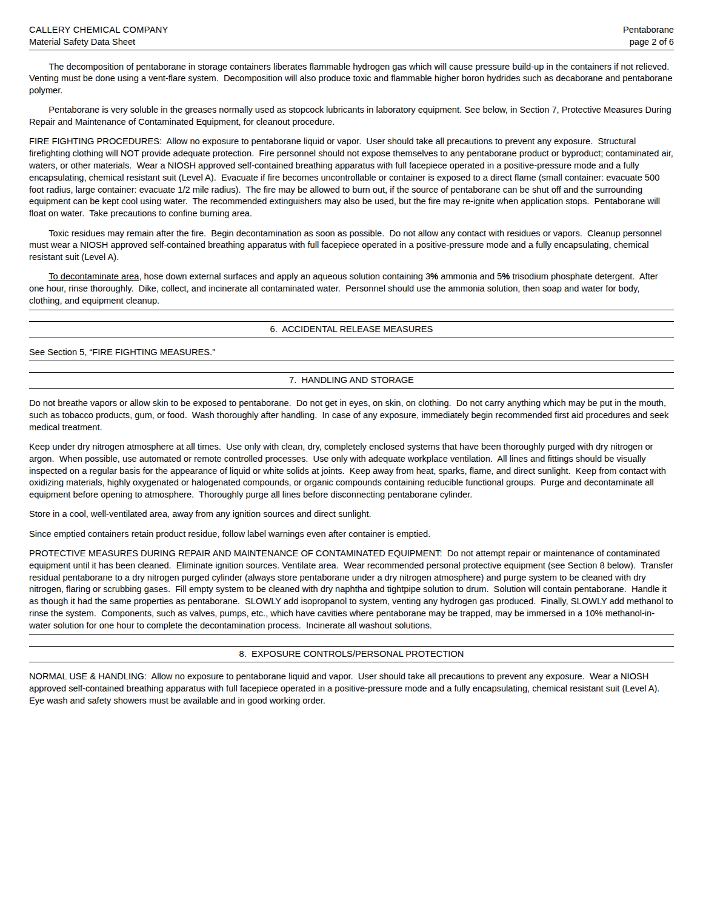CALLERY CHEMICAL COMPANY
Pentaborane
Material Safety Data Sheet
page 2 of 6
The decomposition of pentaborane in storage containers liberates flammable hydrogen gas which will cause pressure build-up in the containers if not relieved. Venting must be done using a vent-flare system. Decomposition will also produce toxic and flammable higher boron hydrides such as decaborane and pentaborane polymer.
Pentaborane is very soluble in the greases normally used as stopcock lubricants in laboratory equipment. See below, in Section 7, Protective Measures During Repair and Maintenance of Contaminated Equipment, for cleanout procedure.
FIRE FIGHTING PROCEDURES: Allow no exposure to pentaborane liquid or vapor. User should take all precautions to prevent any exposure. Structural firefighting clothing will NOT provide adequate protection. Fire personnel should not expose themselves to any pentaborane product or byproduct; contaminated air, waters, or other materials. Wear a NIOSH approved self-contained breathing apparatus with full facepiece operated in a positive-pressure mode and a fully encapsulating, chemical resistant suit (Level A). Evacuate if fire becomes uncontrollable or container is exposed to a direct flame (small container: evacuate 500 foot radius, large container: evacuate 1/2 mile radius). The fire may be allowed to burn out, if the source of pentaborane can be shut off and the surrounding equipment can be kept cool using water. The recommended extinguishers may also be used, but the fire may re-ignite when application stops. Pentaborane will float on water. Take precautions to confine burning area.
Toxic residues may remain after the fire. Begin decontamination as soon as possible. Do not allow any contact with residues or vapors. Cleanup personnel must wear a NIOSH approved self-contained breathing apparatus with full facepiece operated in a positive-pressure mode and a fully encapsulating, chemical resistant suit (Level A).
To decontaminate area, hose down external surfaces and apply an aqueous solution containing 3% ammonia and 5% trisodium phosphate detergent. After one hour, rinse thoroughly. Dike, collect, and incinerate all contaminated water. Personnel should use the ammonia solution, then soap and water for body, clothing, and equipment cleanup.
6. ACCIDENTAL RELEASE MEASURES
See Section 5, “FIRE FIGHTING MEASURES."
7. HANDLING AND STORAGE
Do not breathe vapors or allow skin to be exposed to pentaborane. Do not get in eyes, on skin, on clothing. Do not carry anything which may be put in the mouth, such as tobacco products, gum, or food. Wash thoroughly after handling. In case of any exposure, immediately begin recommended first aid procedures and seek medical treatment.
Keep under dry nitrogen atmosphere at all times. Use only with clean, dry, completely enclosed systems that have been thoroughly purged with dry nitrogen or argon. When possible, use automated or remote controlled processes. Use only with adequate workplace ventilation. All lines and fittings should be visually inspected on a regular basis for the appearance of liquid or white solids at joints. Keep away from heat, sparks, flame, and direct sunlight. Keep from contact with oxidizing materials, highly oxygenated or halogenated compounds, or organic compounds containing reducible functional groups. Purge and decontaminate all equipment before opening to atmosphere. Thoroughly purge all lines before disconnecting pentaborane cylinder.
Store in a cool, well-ventilated area, away from any ignition sources and direct sunlight.
Since emptied containers retain product residue, follow label warnings even after container is emptied.
PROTECTIVE MEASURES DURING REPAIR AND MAINTENANCE OF CONTAMINATED EQUIPMENT: Do not attempt repair or maintenance of contaminated equipment until it has been cleaned. Eliminate ignition sources. Ventilate area. Wear recommended personal protective equipment (see Section 8 below). Transfer residual pentaborane to a dry nitrogen purged cylinder (always store pentaborane under a dry nitrogen atmosphere) and purge system to be cleaned with dry nitrogen, flaring or scrubbing gases. Fill empty system to be cleaned with dry naphtha and tightpipe solution to drum. Solution will contain pentaborane. Handle it as though it had the same properties as pentaborane. SLOWLY add isopropanol to system, venting any hydrogen gas produced. Finally, SLOWLY add methanol to rinse the system. Components, such as valves, pumps, etc., which have cavities where pentaborane may be trapped, may be immersed in a 10% methanol-in-water solution for one hour to complete the decontamination process. Incinerate all washout solutions.
8. EXPOSURE CONTROLS/PERSONAL PROTECTION
NORMAL USE & HANDLING: Allow no exposure to pentaborane liquid and vapor. User should take all precautions to prevent any exposure. Wear a NIOSH approved self-contained breathing apparatus with full facepiece operated in a positive-pressure mode and a fully encapsulating, chemical resistant suit (Level A). Eye wash and safety showers must be available and in good working order.